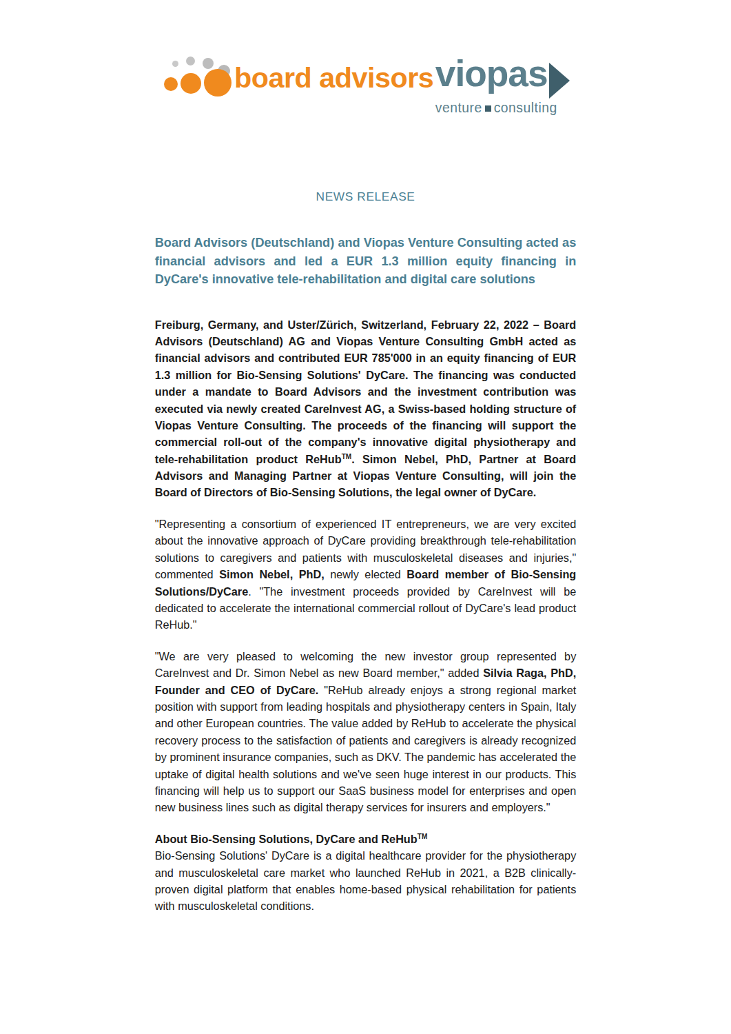board advisors
viopas
venture consulting
NEWS RELEASE
Board Advisors (Deutschland) and Viopas Venture Consulting acted as financial advisors and led a EUR 1.3 million equity financing in DyCare's innovative tele-rehabilitation and digital care solutions
Freiburg, Germany, and Uster/Zürich, Switzerland, February 22, 2022 – Board Advisors (Deutschland) AG and Viopas Venture Consulting GmbH acted as financial advisors and contributed EUR 785'000 in an equity financing of EUR 1.3 million for Bio-Sensing Solutions' DyCare. The financing was conducted under a mandate to Board Advisors and the investment contribution was executed via newly created CareInvest AG, a Swiss-based holding structure of Viopas Venture Consulting. The proceeds of the financing will support the commercial roll-out of the company's innovative digital physiotherapy and tele-rehabilitation product ReHubTM. Simon Nebel, PhD, Partner at Board Advisors and Managing Partner at Viopas Venture Consulting, will join the Board of Directors of Bio-Sensing Solutions, the legal owner of DyCare.
"Representing a consortium of experienced IT entrepreneurs, we are very excited about the innovative approach of DyCare providing breakthrough tele-rehabilitation solutions to caregivers and patients with musculoskeletal diseases and injuries," commented Simon Nebel, PhD, newly elected Board member of Bio-Sensing Solutions/DyCare. "The investment proceeds provided by CareInvest will be dedicated to accelerate the international commercial rollout of DyCare's lead product ReHub."
"We are very pleased to welcoming the new investor group represented by CareInvest and Dr. Simon Nebel as new Board member," added Silvia Raga, PhD, Founder and CEO of DyCare. "ReHub already enjoys a strong regional market position with support from leading hospitals and physiotherapy centers in Spain, Italy and other European countries. The value added by ReHub to accelerate the physical recovery process to the satisfaction of patients and caregivers is already recognized by prominent insurance companies, such as DKV. The pandemic has accelerated the uptake of digital health solutions and we've seen huge interest in our products. This financing will help us to support our SaaS business model for enterprises and open new business lines such as digital therapy services for insurers and employers."
About Bio-Sensing Solutions, DyCare and ReHubTM
Bio-Sensing Solutions' DyCare is a digital healthcare provider for the physiotherapy and musculoskeletal care market who launched ReHub in 2021, a B2B clinically-proven digital platform that enables home-based physical rehabilitation for patients with musculoskeletal conditions.